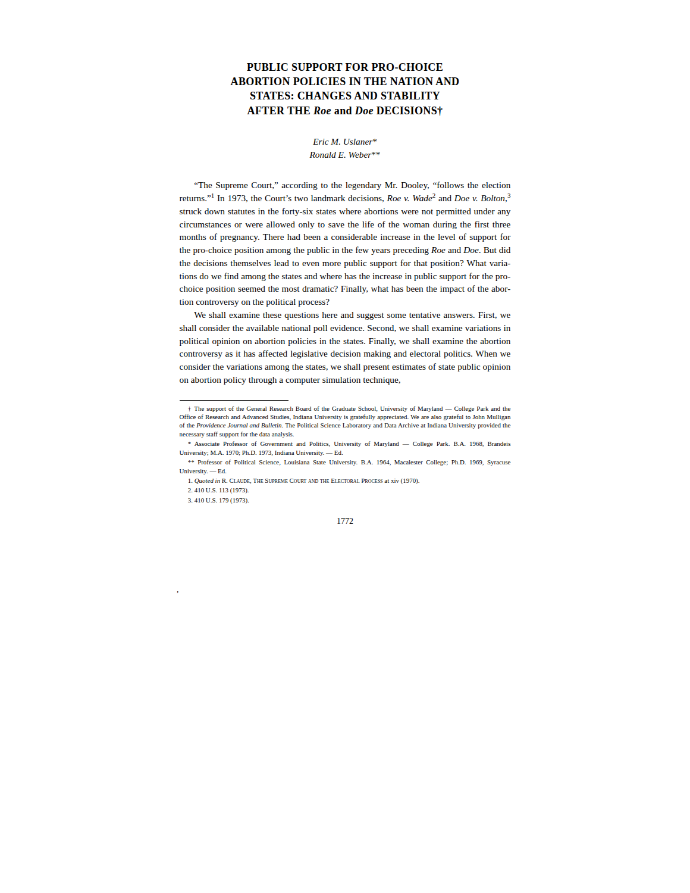Public Support for Pro-Choice
Abortion Policies in the Nation and
States: Changes and Stability
After the Roe and Doe Decisions†
Eric M. Uslaner*
Ronald E. Weber**
“The Supreme Court,” according to the legendary Mr. Dooley, “follows the election returns.”1 In 1973, the Court’s two landmark decisions, Roe v. Wade2 and Doe v. Bolton,3 struck down statutes in the forty-six states where abortions were not permitted under any circumstances or were allowed only to save the life of the woman during the first three months of pregnancy. There had been a considerable increase in the level of support for the pro-choice position among the public in the few years preceding Roe and Doe. But did the decisions themselves lead to even more public support for that position? What variations do we find among the states and where has the increase in public support for the pro-choice position seemed the most dramatic? Finally, what has been the impact of the abortion controversy on the political process?
We shall examine these questions here and suggest some tentative answers. First, we shall consider the available national poll evidence. Second, we shall examine variations in political opinion on abortion policies in the states. Finally, we shall examine the abortion controversy as it has affected legislative decision making and electoral politics. When we consider the variations among the states, we shall present estimates of state public opinion on abortion policy through a computer simulation technique,
† The support of the General Research Board of the Graduate School, University of Maryland — College Park and the Office of Research and Advanced Studies, Indiana University is gratefully appreciated. We are also grateful to John Mulligan of the Providence Journal and Bulletin. The Political Science Laboratory and Data Archive at Indiana University provided the necessary staff support for the data analysis.
* Associate Professor of Government and Politics, University of Maryland — College Park. B.A. 1968, Brandeis University; M.A. 1970; Ph.D. 1973, Indiana University. — Ed.
** Professor of Political Science, Louisiana State University. B.A. 1964, Macalester College; Ph.D. 1969, Syracuse University. — Ed.
1. Quoted in R. Claude, The Supreme Court and the Electoral Process at xiv (1970).
2. 410 U.S. 113 (1973).
3. 410 U.S. 179 (1973).
1772
 ,